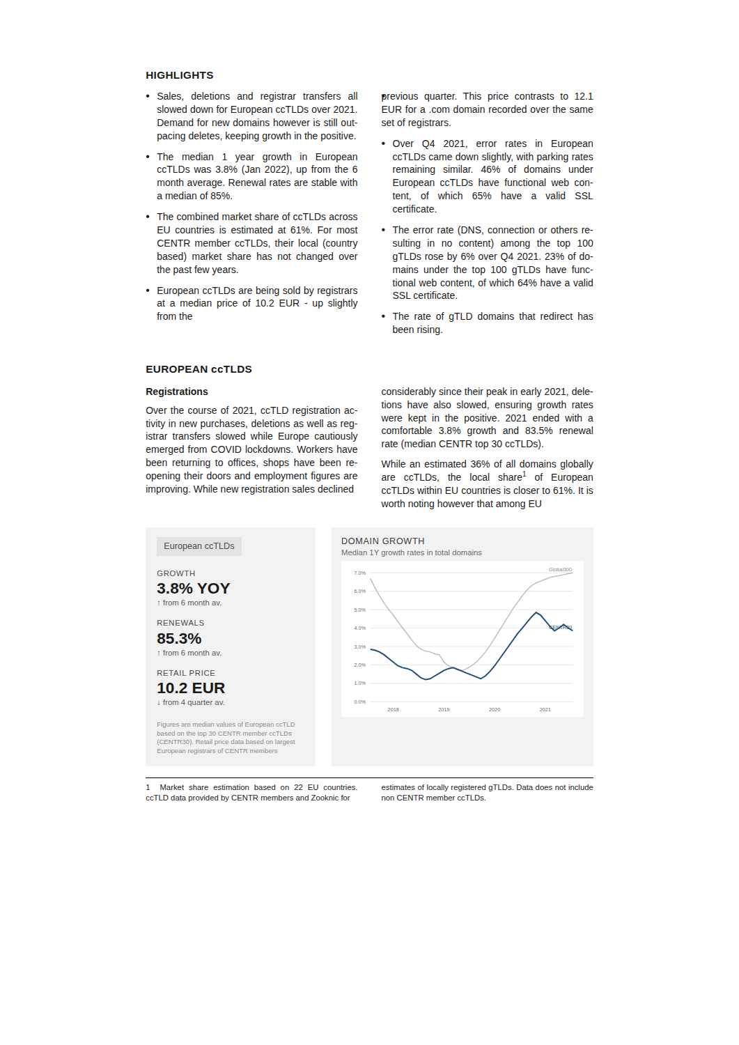HIGHLIGHTS
Sales, deletions and registrar transfers all slowed down for European ccTLDs over 2021. Demand for new domains however is still outpacing deletes, keeping growth in the positive.
The median 1 year growth in European ccTLDs was 3.8% (Jan 2022), up from the 6 month average. Renewal rates are stable with a median of 85%.
The combined market share of ccTLDs across EU countries is estimated at 61%. For most CENTR member ccTLDs, their local (country based) market share has not changed over the past few years.
European ccTLDs are being sold by registrars at a median price of 10.2 EUR - up slightly from the
previous quarter. This price contrasts to 12.1 EUR for a .com domain recorded over the same set of registrars.
Over Q4 2021, error rates in European ccTLDs came down slightly, with parking rates remaining similar. 46% of domains under European ccTLDs have functional web content, of which 65% have a valid SSL certificate.
The error rate (DNS, connection or others resulting in no content) among the top 100 gTLDs rose by 6% over Q4 2021. 23% of domains under the top 100 gTLDs have functional web content, of which 64% have a valid SSL certificate.
The rate of gTLD domains that redirect has been rising.
EUROPEAN ccTLDS
Registrations
Over the course of 2021, ccTLD registration activity in new purchases, deletions as well as registrar transfers slowed while Europe cautiously emerged from COVID lockdowns. Workers have been returning to offices, shops have been re-opening their doors and employment figures are improving. While new registration sales declined
considerably since their peak in early 2021, deletions have also slowed, ensuring growth rates were kept in the positive. 2021 ended with a comfortable 3.8% growth and 83.5% renewal rate (median CENTR top 30 ccTLDs).
While an estimated 36% of all domains globally are ccTLDs, the local share1 of European ccTLDs within EU countries is closer to 61%. It is worth noting however that among EU
European ccTLDs
GROWTH
3.8% YOY
↑ from 6 month av.
RENEWALS
85.3%
↑ from 6 month av.
RETAIL PRICE
10.2 EUR
↓ from 4 quarter av.
Figures are median values of European ccTLD based on the top 30 CENTR member ccTLDs (CENTR30). Retail price data based on largest European registrars of CENTR members
DOMAIN GROWTH
Median 1Y growth rates in total domains
7.0% 6.0% 5.0% 4.0% 3.0% 2.0% 1.0% 0.0% 2018 2019 2020 2021 Global300 CENTR30
1 Market share estimation based on 22 EU countries. ccTLD data provided by CENTR members and Zooknic for
estimates of locally registered gTLDs. Data does not include non CENTR member ccTLDs.